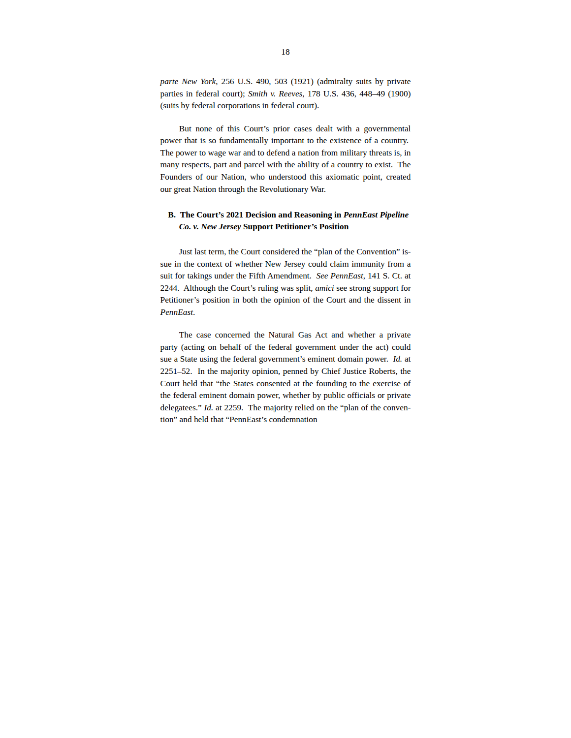18
parte New York, 256 U.S. 490, 503 (1921) (admiralty suits by private parties in federal court); Smith v. Reeves, 178 U.S. 436, 448–49 (1900) (suits by federal corporations in federal court).
But none of this Court’s prior cases dealt with a governmental power that is so fundamentally important to the existence of a country. The power to wage war and to defend a nation from military threats is, in many respects, part and parcel with the ability of a country to exist. The Founders of our Nation, who understood this axiomatic point, created our great Nation through the Revolutionary War.
B. The Court’s 2021 Decision and Reasoning in PennEast Pipeline Co. v. New Jersey Support Petitioner’s Position
Just last term, the Court considered the “plan of the Convention” issue in the context of whether New Jersey could claim immunity from a suit for takings under the Fifth Amendment. See PennEast, 141 S. Ct. at 2244. Although the Court’s ruling was split, amici see strong support for Petitioner’s position in both the opinion of the Court and the dissent in PennEast.
The case concerned the Natural Gas Act and whether a private party (acting on behalf of the federal government under the act) could sue a State using the federal government’s eminent domain power. Id. at 2251–52. In the majority opinion, penned by Chief Justice Roberts, the Court held that “the States consented at the founding to the exercise of the federal eminent domain power, whether by public officials or private delegatees.” Id. at 2259. The majority relied on the “plan of the convention” and held that “PennEast’s condemnation